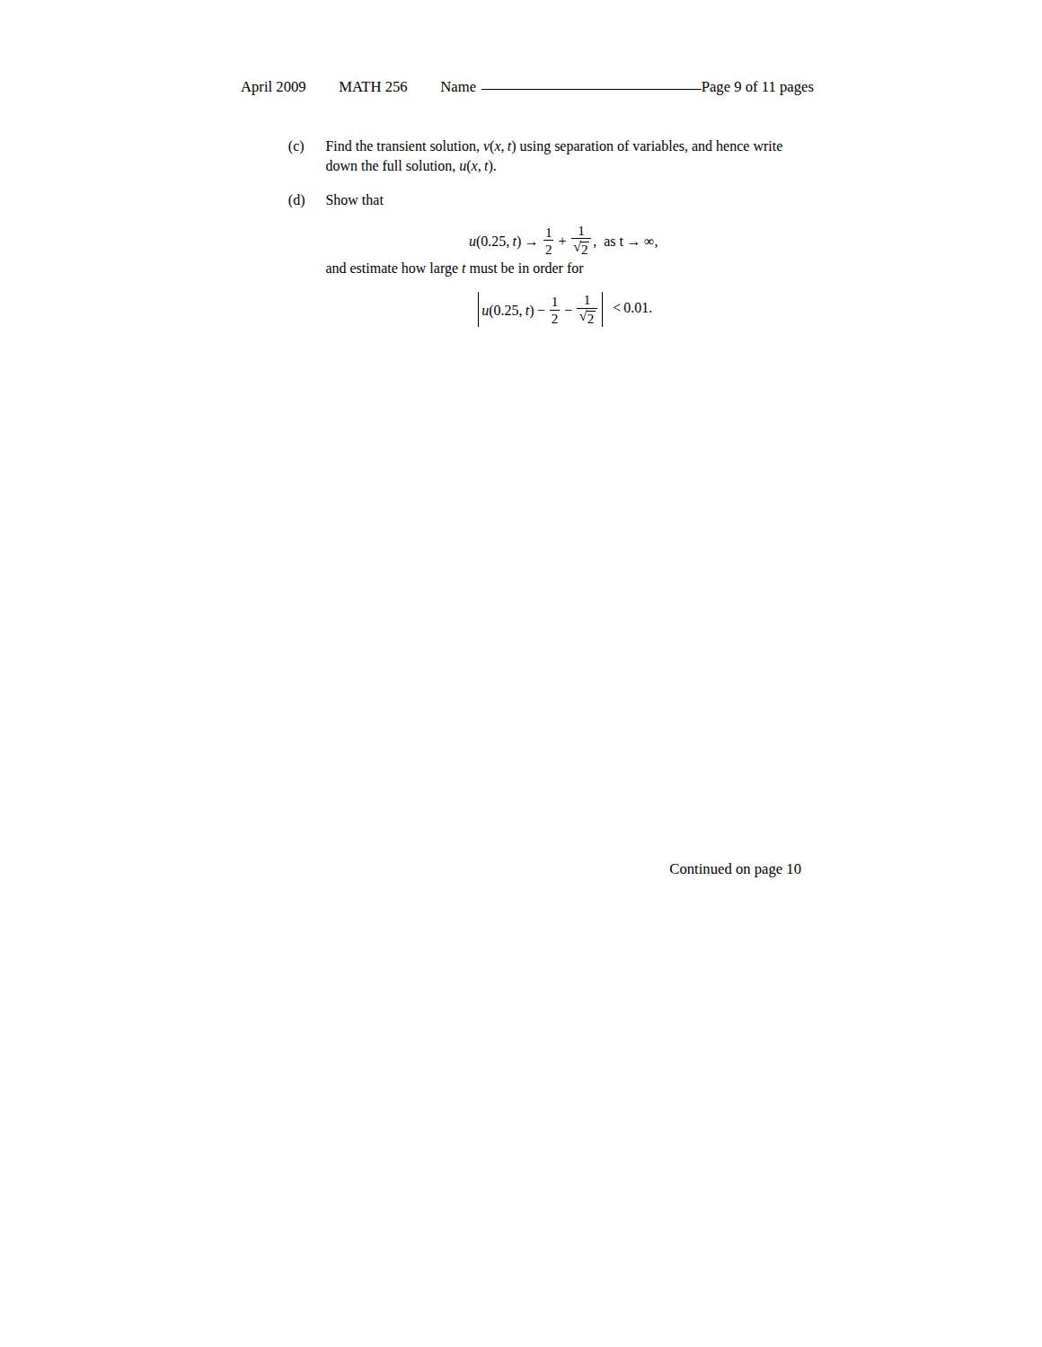April 2009 MATH 256 Name
Page 9 of 11 pages
(c)
Find the transient solution, v(x, t) using separation of variables, and hence write down the full solution, u(x, t).
(d)
Show that
u(0.25, t)→12+12, as t→∞,
and estimate how large t must be in order for
u(0.25, t)−12−12 <0.01.
Continued on page 10